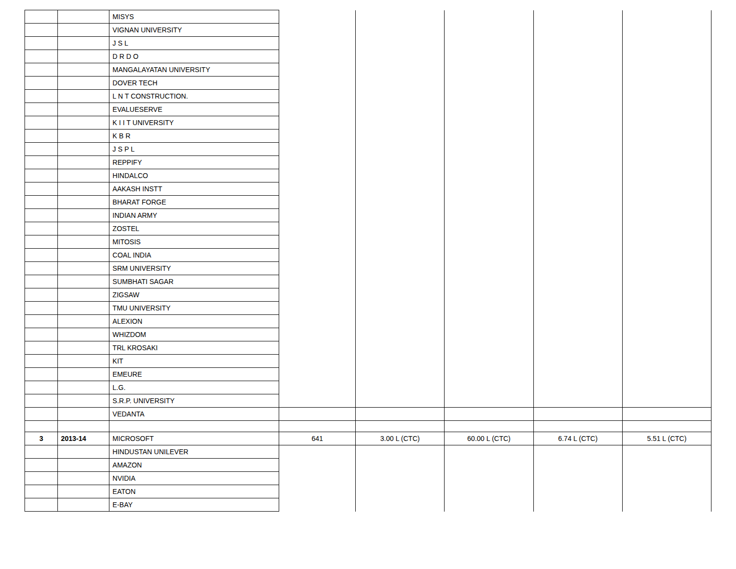| | | MISYS | | | | | |
| | | VIGNAN UNIVERSITY | | | | | |
| | | J S L | | | | | |
| | | D R D O | | | | | |
| | | MANGALAYATAN UNIVERSITY | | | | | |
| | | DOVER TECH | | | | | |
| | | L N T CONSTRUCTION. | | | | | |
| | | EVALUESERVE | | | | | |
| | | K I I T UNIVERSITY | | | | | |
| | | K B R | | | | | |
| | | J S P L | | | | | |
| | | REPPIFY | | | | | |
| | | HINDALCO | | | | | |
| | | AAKASH INSTT | | | | | |
| | | BHARAT FORGE | | | | | |
| | | INDIAN ARMY | | | | | |
| | | ZOSTEL | | | | | |
| | | MITOSIS | | | | | |
| | | COAL INDIA | | | | | |
| | | SRM UNIVERSITY | | | | | |
| | | SUMBHATI SAGAR | | | | | |
| | | ZIGSAW | | | | | |
| | | TMU UNIVERSITY | | | | | |
| | | ALEXION | | | | | |
| | | WHIZDOM | | | | | |
| | | TRL KROSAKI | | | | | |
| | | KIT | | | | | |
| | | EMEURE | | | | | |
| | | L.G. | | | | | |
| | | S.R.P. UNIVERSITY | | | | | |
| | | VEDANTA | | | | | |
| 3 | 2013-14 | MICROSOFT | 641 | 3.00 L (CTC) | 60.00 L (CTC) | 6.74 L (CTC) | 5.51 L (CTC) |
| | | HINDUSTAN UNILEVER | | | | | |
| | | AMAZON | | | | | |
| | | NVIDIA | | | | | |
| | | EATON | | | | | |
| | | E-BAY | | | | | |